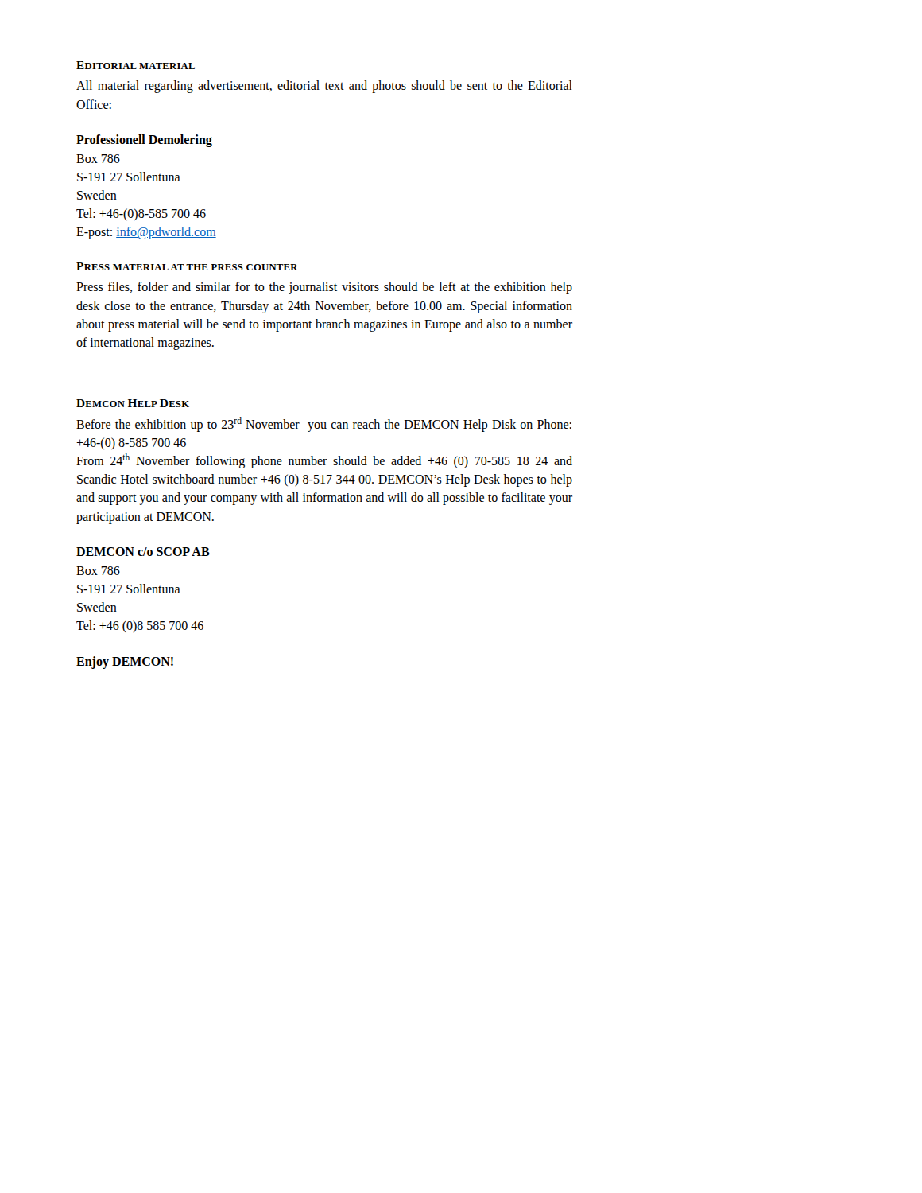EDITORIAL MATERIAL
All material regarding advertisement, editorial text and photos should be sent to the Editorial Office:
Professionell Demolering
Box 786
S-191 27 Sollentuna
Sweden
Tel: +46-(0)8-585 700 46
E-post: info@pdworld.com
PRESS MATERIAL AT THE PRESS COUNTER
Press files, folder and similar for to the journalist visitors should be left at the exhibition help desk close to the entrance, Thursday at 24th November, before 10.00 am. Special information about press material will be send to important branch magazines in Europe and also to a number of international magazines.
DEMCON HELP DESK
Before the exhibition up to 23rd November you can reach the DEMCON Help Disk on Phone: +46-(0) 8-585 700 46
From 24th November following phone number should be added +46 (0) 70-585 18 24 and Scandic Hotel switchboard number +46 (0) 8-517 344 00. DEMCON’s Help Desk hopes to help and support you and your company with all information and will do all possible to facilitate your participation at DEMCON.
DEMCON c/o SCOP AB
Box 786
S-191 27 Sollentuna
Sweden
Tel: +46 (0)8 585 700 46
Enjoy DEMCON!